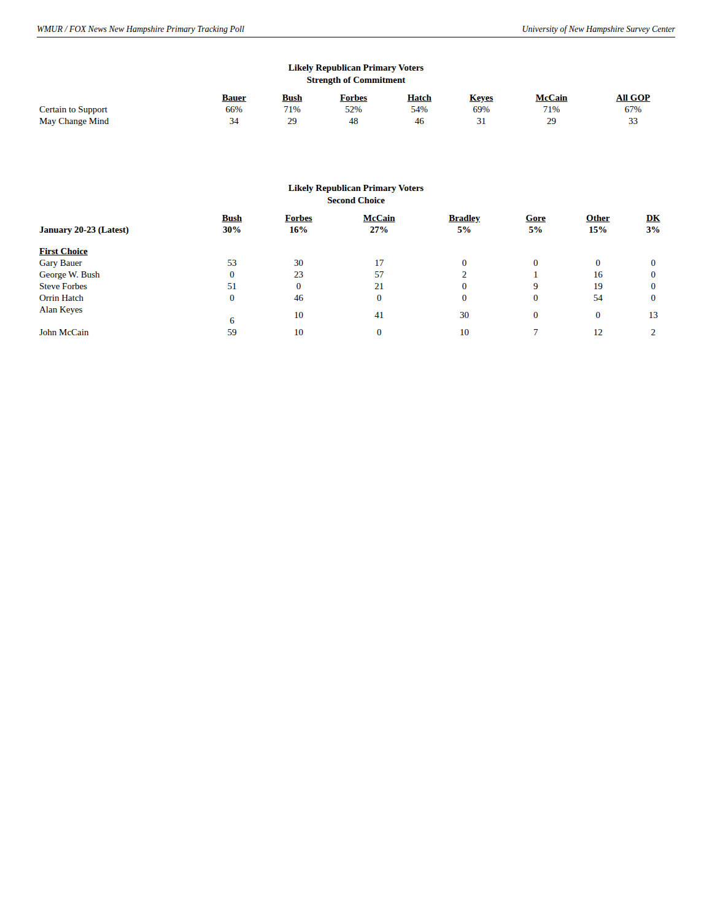WMUR / FOX News New Hampshire Primary Tracking Poll University of New Hampshire Survey Center
Likely Republican Primary Voters
Strength of Commitment
| | Bauer | Bush | Forbes | Hatch | Keyes | McCain | All GOP |
| --- | --- | --- | --- | --- | --- | --- | --- |
| Certain to Support | 66% | 71% | 52% | 54% | 69% | 71% | 67% |
| May Change Mind | 34 | 29 | 48 | 46 | 31 | 29 | 33 |
Likely Republican Primary Voters
Second Choice
| | Bush | Forbes | McCain | Bradley | Gore | Other | DK |
| --- | --- | --- | --- | --- | --- | --- | --- |
| January 20-23 (Latest) | 30% | 16% | 27% | 5% | 5% | 15% | 3% |
| First Choice | |
| Gary Bauer | 53 | 30 | 17 | 0 | 0 | 0 | 0 |
| George W. Bush | 0 | 23 | 57 | 2 | 1 | 16 | 0 |
| Steve Forbes | 51 | 0 | 21 | 0 | 9 | 19 | 0 |
| Orrin Hatch | 0 | 46 | 0 | 0 | 0 | 54 | 0 |
| Alan Keyes | 6 | 10 | 41 | 30 | 0 | 0 | 13 |
| John McCain | 59 | 10 | 0 | 10 | 7 | 12 | 2 |